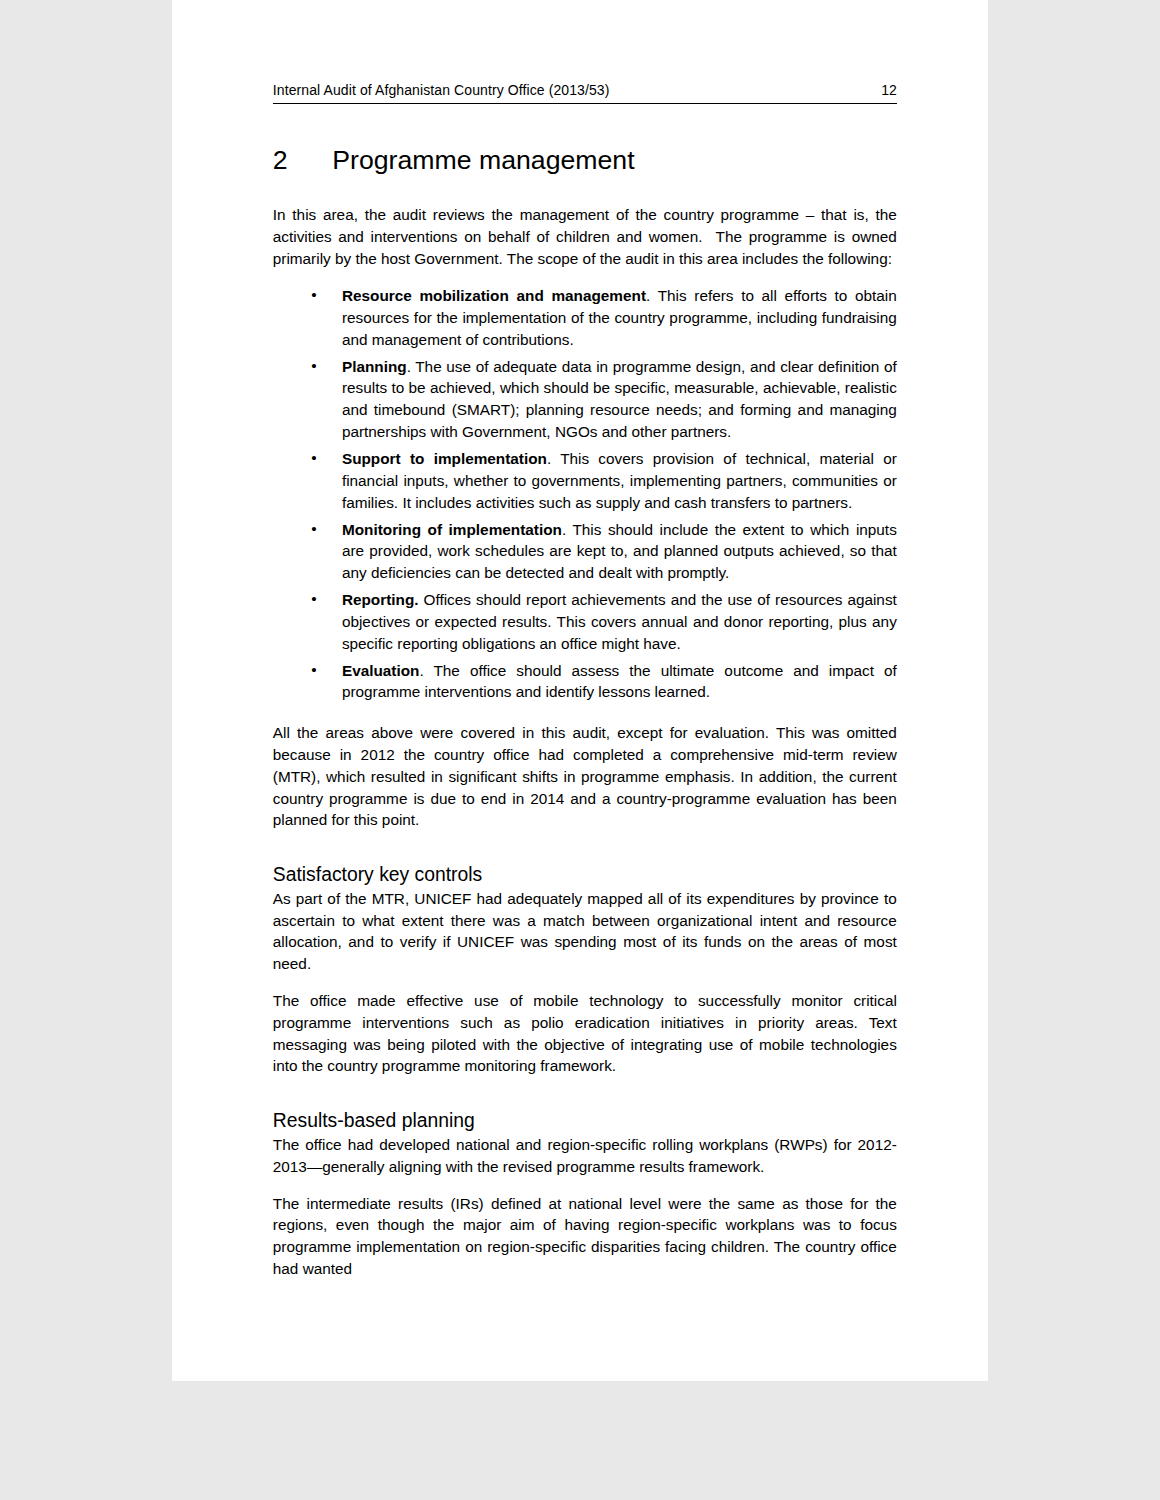Internal Audit of Afghanistan Country Office (2013/53)
12
2 Programme management
In this area, the audit reviews the management of the country programme – that is, the activities and interventions on behalf of children and women. The programme is owned primarily by the host Government. The scope of the audit in this area includes the following:
Resource mobilization and management. This refers to all efforts to obtain resources for the implementation of the country programme, including fundraising and management of contributions.
Planning. The use of adequate data in programme design, and clear definition of results to be achieved, which should be specific, measurable, achievable, realistic and timebound (SMART); planning resource needs; and forming and managing partnerships with Government, NGOs and other partners.
Support to implementation. This covers provision of technical, material or financial inputs, whether to governments, implementing partners, communities or families. It includes activities such as supply and cash transfers to partners.
Monitoring of implementation. This should include the extent to which inputs are provided, work schedules are kept to, and planned outputs achieved, so that any deficiencies can be detected and dealt with promptly.
Reporting. Offices should report achievements and the use of resources against objectives or expected results. This covers annual and donor reporting, plus any specific reporting obligations an office might have.
Evaluation. The office should assess the ultimate outcome and impact of programme interventions and identify lessons learned.
All the areas above were covered in this audit, except for evaluation. This was omitted because in 2012 the country office had completed a comprehensive mid-term review (MTR), which resulted in significant shifts in programme emphasis. In addition, the current country programme is due to end in 2014 and a country-programme evaluation has been planned for this point.
Satisfactory key controls
As part of the MTR, UNICEF had adequately mapped all of its expenditures by province to ascertain to what extent there was a match between organizational intent and resource allocation, and to verify if UNICEF was spending most of its funds on the areas of most need.
The office made effective use of mobile technology to successfully monitor critical programme interventions such as polio eradication initiatives in priority areas. Text messaging was being piloted with the objective of integrating use of mobile technologies into the country programme monitoring framework.
Results-based planning
The office had developed national and region-specific rolling workplans (RWPs) for 2012-2013—generally aligning with the revised programme results framework.
The intermediate results (IRs) defined at national level were the same as those for the regions, even though the major aim of having region-specific workplans was to focus programme implementation on region-specific disparities facing children. The country office had wanted